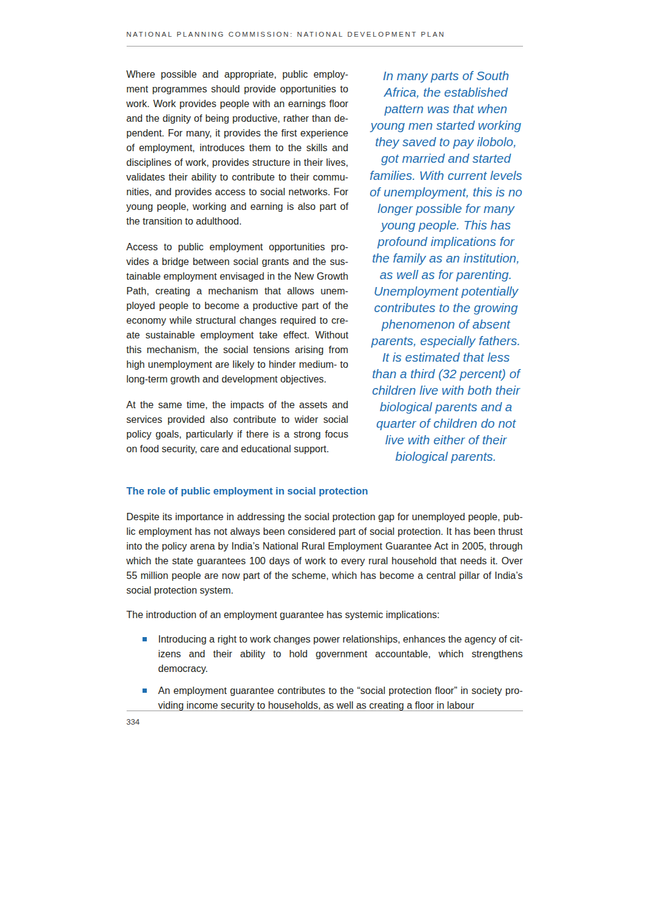National Planning Commission: National Development Plan
Where possible and appropriate, public employment programmes should provide opportunities to work. Work provides people with an earnings floor and the dignity of being productive, rather than dependent. For many, it provides the first experience of employment, introduces them to the skills and disciplines of work, provides structure in their lives, validates their ability to contribute to their communities, and provides access to social networks. For young people, working and earning is also part of the transition to adulthood.
Access to public employment opportunities provides a bridge between social grants and the sustainable employment envisaged in the New Growth Path, creating a mechanism that allows unemployed people to become a productive part of the economy while structural changes required to create sustainable employment take effect. Without this mechanism, the social tensions arising from high unemployment are likely to hinder medium- to long-term growth and development objectives.
At the same time, the impacts of the assets and services provided also contribute to wider social policy goals, particularly if there is a strong focus on food security, care and educational support.
In many parts of South Africa, the established pattern was that when young men started working they saved to pay ilobolo, got married and started families. With current levels of unemployment, this is no longer possible for many young people. This has profound implications for the family as an institution, as well as for parenting. Unemployment potentially contributes to the growing phenomenon of absent parents, especially fathers. It is estimated that less than a third (32 percent) of children live with both their biological parents and a quarter of children do not live with either of their biological parents.
The role of public employment in social protection
Despite its importance in addressing the social protection gap for unemployed people, public employment has not always been considered part of social protection. It has been thrust into the policy arena by India’s National Rural Employment Guarantee Act in 2005, through which the state guarantees 100 days of work to every rural household that needs it. Over 55 million people are now part of the scheme, which has become a central pillar of India’s social protection system.
The introduction of an employment guarantee has systemic implications:
Introducing a right to work changes power relationships, enhances the agency of citizens and their ability to hold government accountable, which strengthens democracy.
An employment guarantee contributes to the “social protection floor” in society providing income security to households, as well as creating a floor in labour
334